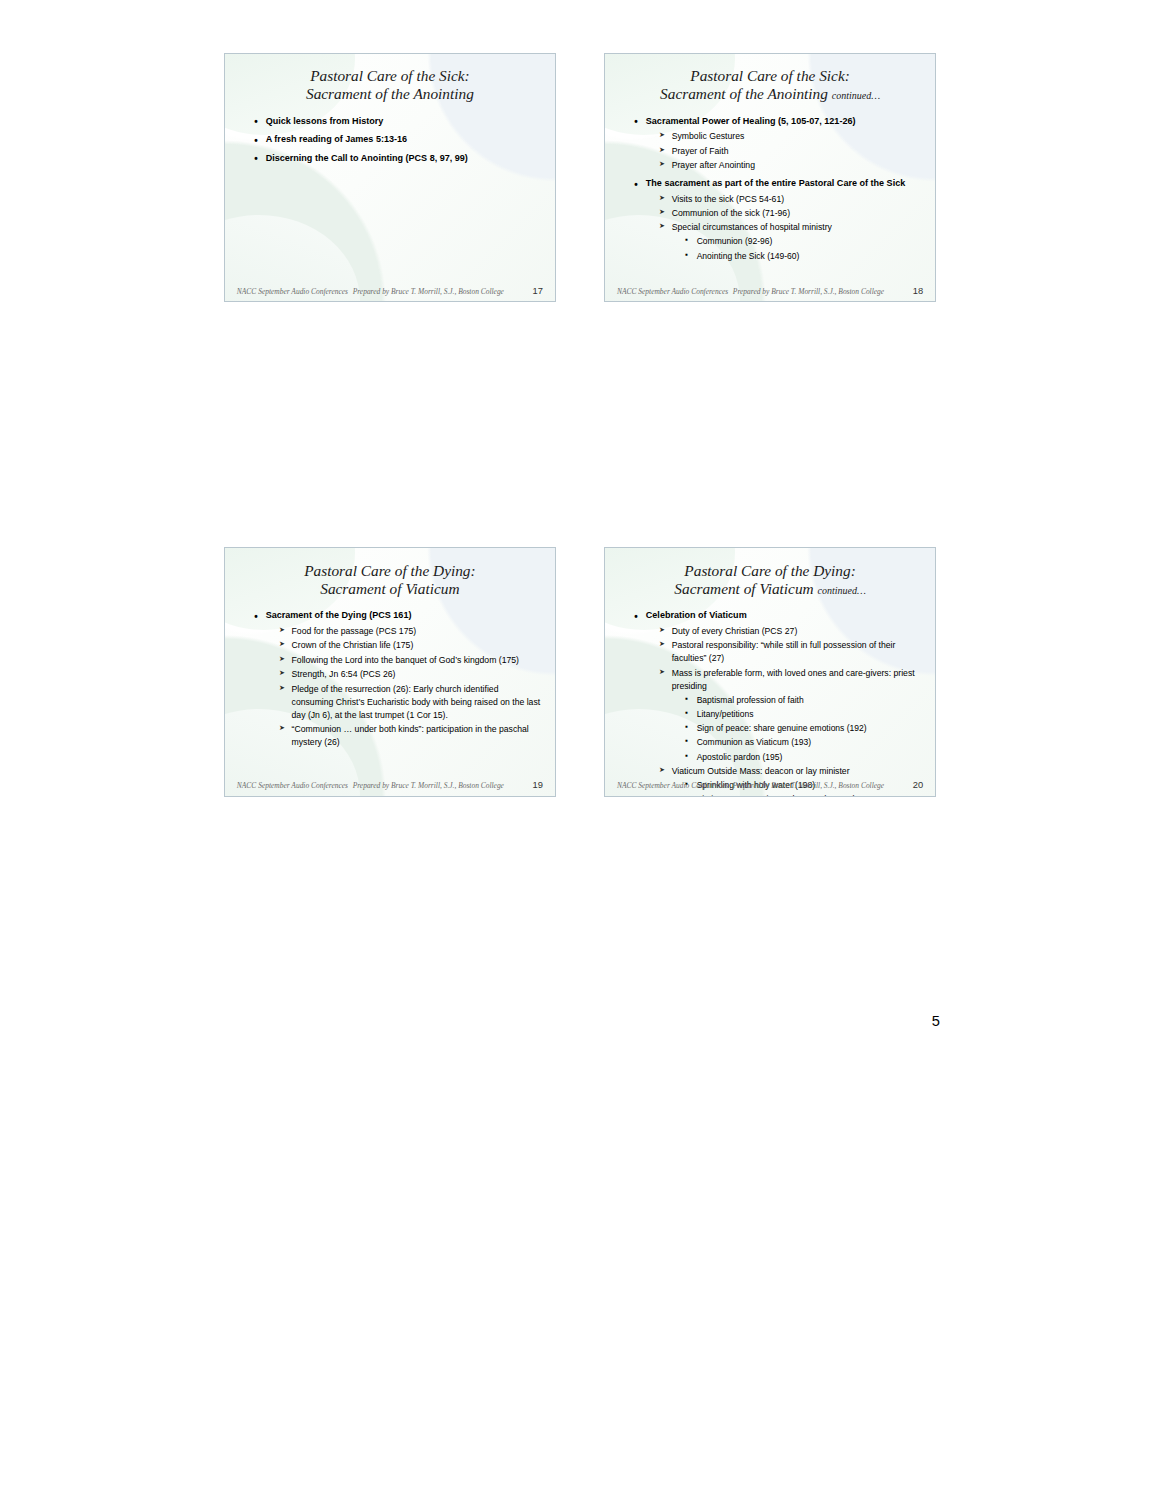Pastoral Care of the Sick:
Sacrament of the Anointing
Quick lessons from History
A fresh reading of James 5:13-16
Discerning the Call to Anointing (PCS 8, 97, 99)
NACC September Audio Conferences Prepared by Bruce T. Morrill, S.J., Boston College 17
Pastoral Care of the Sick:
Sacrament of the Anointing continued…
Sacramental Power of Healing (5, 105-07, 121-26)
Symbolic Gestures
Prayer of Faith
Prayer after Anointing
The sacrament as part of the entire Pastoral Care of the Sick
Visits to the sick (PCS 54-61)
Communion of the sick (71-96)
Special circumstances of hospital ministry
Communion (92-96)
Anointing the Sick (149-60)
NACC September Audio Conferences Prepared by Bruce T. Morrill, S.J., Boston College 18
Pastoral Care of the Dying:
Sacrament of Viaticum
Sacrament of the Dying (PCS 161)
Food for the passage (PCS 175)
Crown of the Christian life (175)
Following the Lord into the banquet of God’s kingdom (175)
Strength, Jn 6:54 (PCS 26)
Pledge of the resurrection (26): Early church identified consuming Christ’s Eucharistic body with being raised on the last day (Jn 6), at the last trumpet (1 Cor 15).
“Communion … under both kinds”: participation in the paschal mystery (26)
NACC September Audio Conferences Prepared by Bruce T. Morrill, S.J., Boston College 19
Pastoral Care of the Dying:
Sacrament of Viaticum continued…
Celebration of Viaticum
Duty of every Christian (PCS 27)
Pastoral responsibility: “while still in full possession of their faculties” (27)
Mass is preferable form, with loved ones and care-givers: priest presiding
Baptismal profession of faith
Litany/petitions
Sign of peace: share genuine emotions (192)
Communion as Viaticum (193)
Apostolic pardon (195)
Viaticum Outside Mass: deacon or lay minister
Sprinkling with holy water (198)
Viaticum: communion and prayer (207-09)
Blessing and sign of peace (210-11)
NACC September Audio Conferences Prepared by Bruce T. Morrill, S.J., Boston College 20
5